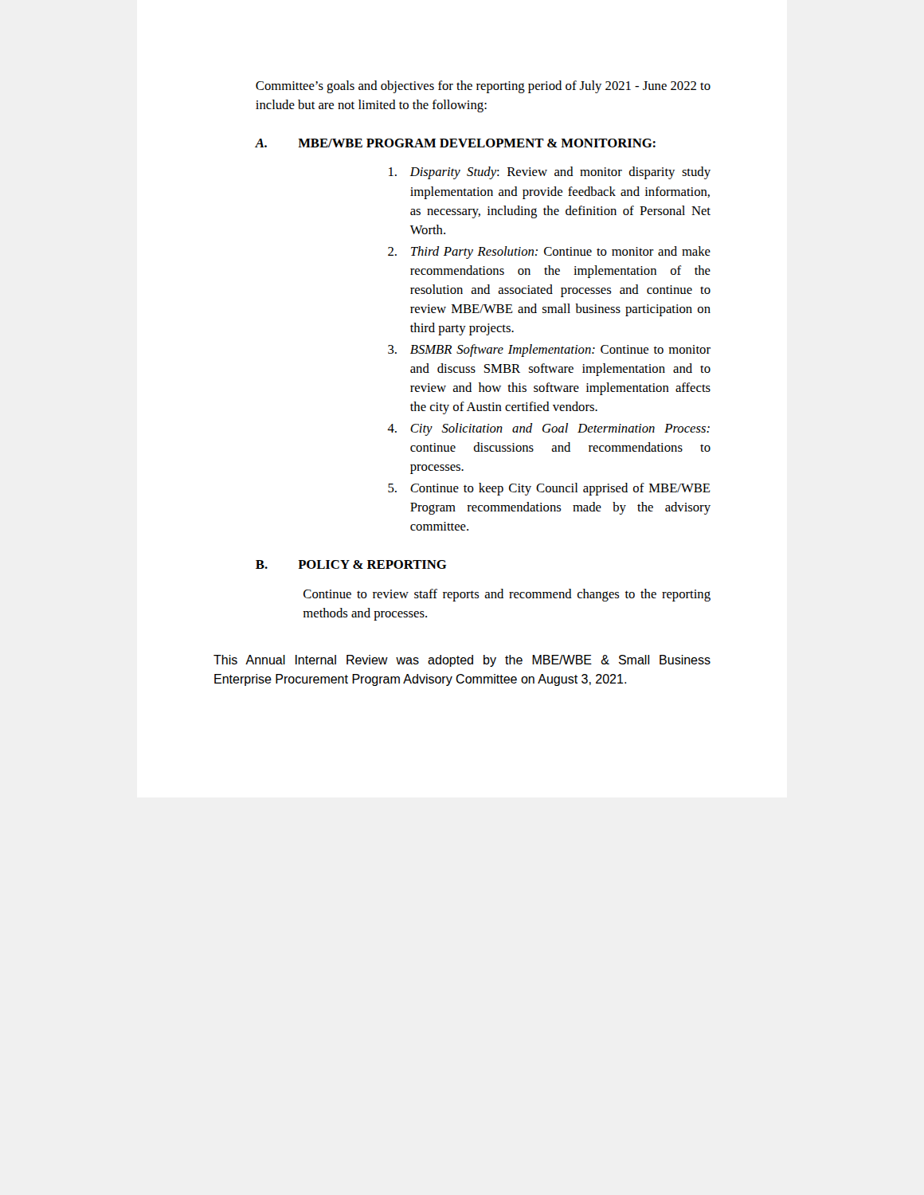Committee’s goals and objectives for the reporting period of July 2021 - June 2022 to include but are not limited to the following:
A. MBE/WBE Program Development & Monitoring:
Disparity Study: Review and monitor disparity study implementation and provide feedback and information, as necessary, including the definition of Personal Net Worth.
Third Party Resolution: Continue to monitor and make recommendations on the implementation of the resolution and associated processes and continue to review MBE/WBE and small business participation on third party projects.
BSMBR Software Implementation: Continue to monitor and discuss SMBR software implementation and to review and how this software implementation affects the city of Austin certified vendors.
City Solicitation and Goal Determination Process: continue discussions and recommendations to processes.
Continue to keep City Council apprised of MBE/WBE Program recommendations made by the advisory committee.
B. Policy & Reporting
Continue to review staff reports and recommend changes to the reporting methods and processes.
This Annual Internal Review was adopted by the MBE/WBE & Small Business Enterprise Procurement Program Advisory Committee on August 3, 2021.